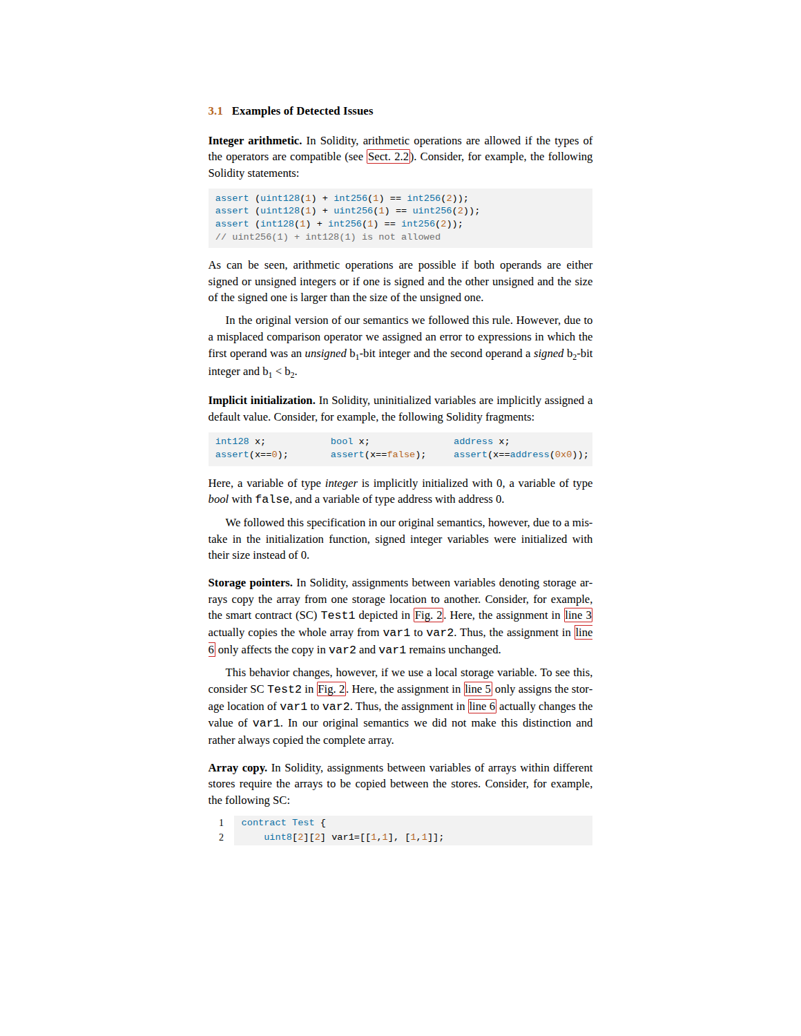3.1 Examples of Detected Issues
Integer arithmetic. In Solidity, arithmetic operations are allowed if the types of the operators are compatible (see Sect. 2.2). Consider, for example, the following Solidity statements:
assert (uint128(1) + int256(1) == int256(2)); assert (uint128(1) + uint256(1) == uint256(2)); assert (int128(1) + int256(1) == int256(2)); // uint256(1) + int128(1) is not allowed
As can be seen, arithmetic operations are possible if both operands are either signed or unsigned integers or if one is signed and the other unsigned and the size of the signed one is larger than the size of the unsigned one.
In the original version of our semantics we followed this rule. However, due to a misplaced comparison operator we assigned an error to expressions in which the first operand was an unsigned b1-bit integer and the second operand a signed b2-bit integer and b1 < b2.
Implicit initialization. In Solidity, uninitialized variables are implicitly assigned a default value. Consider, for example, the following Solidity fragments:
int128 x; assert(x==0);
bool x; assert(x==false);
address x; assert(x==address(0x0));
Here, a variable of type integer is implicitly initialized with 0, a variable of type bool with false, and a variable of type address with address 0.
We followed this specification in our original semantics, however, due to a mistake in the initialization function, signed integer variables were initialized with their size instead of 0.
Storage pointers. In Solidity, assignments between variables denoting storage arrays copy the array from one storage location to another. Consider, for example, the smart contract (SC) Test1 depicted in Fig. 2. Here, the assignment in line 3 actually copies the whole array from var1 to var2. Thus, the assignment in line 6 only affects the copy in var2 and var1 remains unchanged.
This behavior changes, however, if we use a local storage variable. To see this, consider SC Test2 in Fig. 2. Here, the assignment in line 5 only assigns the storage location of var1 to var2. Thus, the assignment in line 6 actually changes the value of var1. In our original semantics we did not make this distinction and rather always copied the complete array.
Array copy. In Solidity, assignments between variables of arrays within different stores require the arrays to be copied between the stores. Consider, for example, the following SC:
1 2
contract Test { uint8[2][2] var1=[[1,1], [1,1]];